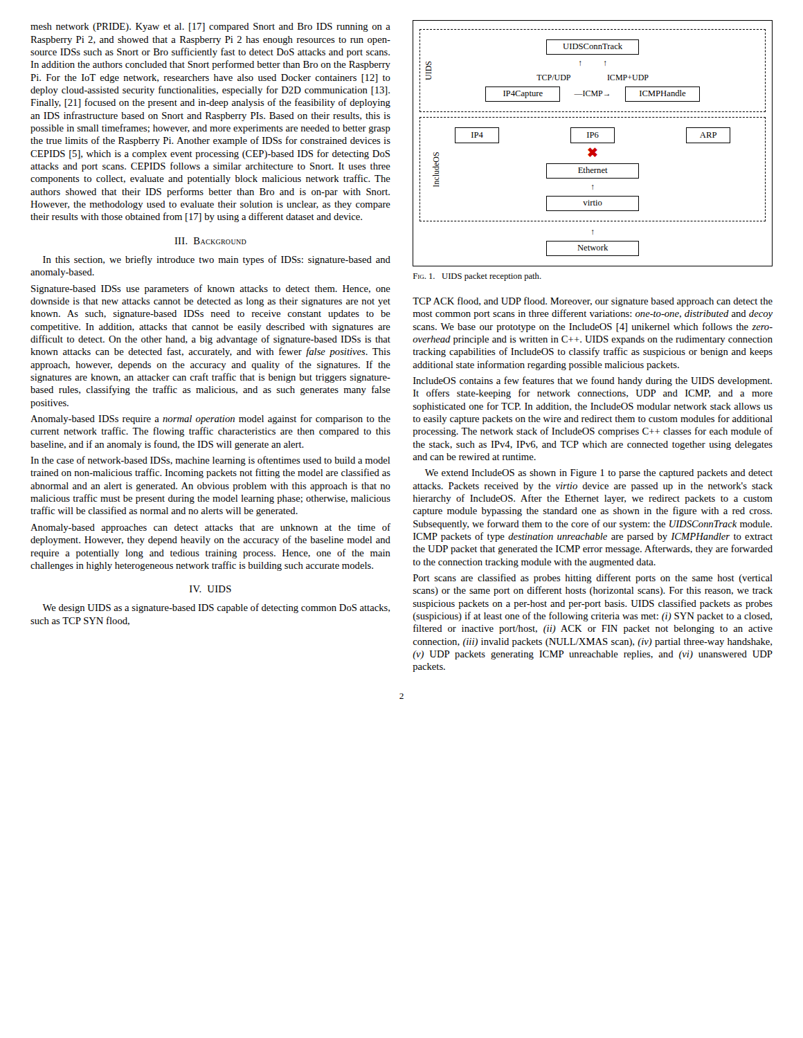mesh network (PRIDE). Kyaw et al. [17] compared Snort and Bro IDS running on a Raspberry Pi 2, and showed that a Raspberry Pi 2 has enough resources to run open-source IDSs such as Snort or Bro sufficiently fast to detect DoS attacks and port scans. In addition the authors concluded that Snort performed better than Bro on the Raspberry Pi. For the IoT edge network, researchers have also used Docker containers [12] to deploy cloud-assisted security functionalities, especially for D2D communication [13]. Finally, [21] focused on the present and in-deep analysis of the feasibility of deploying an IDS infrastructure based on Snort and Raspberry PIs. Based on their results, this is possible in small timeframes; however, and more experiments are needed to better grasp the true limits of the Raspberry Pi. Another example of IDSs for constrained devices is CEPIDS [5], which is a complex event processing (CEP)-based IDS for detecting DoS attacks and port scans. CEPIDS follows a similar architecture to Snort. It uses three components to collect, evaluate and potentially block malicious network traffic. The authors showed that their IDS performs better than Bro and is on-par with Snort. However, the methodology used to evaluate their solution is unclear, as they compare their results with those obtained from [17] by using a different dataset and device.
III. Background
In this section, we briefly introduce two main types of IDSs: signature-based and anomaly-based.
Signature-based IDSs use parameters of known attacks to detect them. Hence, one downside is that new attacks cannot be detected as long as their signatures are not yet known. As such, signature-based IDSs need to receive constant updates to be competitive. In addition, attacks that cannot be easily described with signatures are difficult to detect. On the other hand, a big advantage of signature-based IDSs is that known attacks can be detected fast, accurately, and with fewer false positives. This approach, however, depends on the accuracy and quality of the signatures. If the signatures are known, an attacker can craft traffic that is benign but triggers signature-based rules, classifying the traffic as malicious, and as such generates many false positives.
Anomaly-based IDSs require a normal operation model against for comparison to the current network traffic. The flowing traffic characteristics are then compared to this baseline, and if an anomaly is found, the IDS will generate an alert.
In the case of network-based IDSs, machine learning is oftentimes used to build a model trained on non-malicious traffic. Incoming packets not fitting the model are classified as abnormal and an alert is generated. An obvious problem with this approach is that no malicious traffic must be present during the model learning phase; otherwise, malicious traffic will be classified as normal and no alerts will be generated.
Anomaly-based approaches can detect attacks that are unknown at the time of deployment. However, they depend heavily on the accuracy of the baseline model and require a potentially long and tedious training process. Hence, one of the main challenges in highly heterogeneous network traffic is building such accurate models.
IV. UIDS
We design UIDS as a signature-based IDS capable of detecting common DoS attacks, such as TCP SYN flood,
UIDS
UIDSConnTrack
TCP/UDP ICMP+UDP
IP4Capture —ICMP→ ICMPHandle
IncludeOS
IP4 IP6 ARP
✖
Ethernet
virtio
Network
Fig. 1. UIDS packet reception path.
TCP ACK flood, and UDP flood. Moreover, our signature based approach can detect the most common port scans in three different variations: one-to-one, distributed and decoy scans. We base our prototype on the IncludeOS [4] unikernel which follows the zero-overhead principle and is written in C++. UIDS expands on the rudimentary connection tracking capabilities of IncludeOS to classify traffic as suspicious or benign and keeps additional state information regarding possible malicious packets.
IncludeOS contains a few features that we found handy during the UIDS development. It offers state-keeping for network connections, UDP and ICMP, and a more sophisticated one for TCP. In addition, the IncludeOS modular network stack allows us to easily capture packets on the wire and redirect them to custom modules for additional processing. The network stack of IncludeOS comprises C++ classes for each module of the stack, such as IPv4, IPv6, and TCP which are connected together using delegates and can be rewired at runtime.
We extend IncludeOS as shown in Figure 1 to parse the captured packets and detect attacks. Packets received by the virtio device are passed up in the network's stack hierarchy of IncludeOS. After the Ethernet layer, we redirect packets to a custom capture module bypassing the standard one as shown in the figure with a red cross. Subsequently, we forward them to the core of our system: the UIDSConnTrack module. ICMP packets of type destination unreachable are parsed by ICMPHandler to extract the UDP packet that generated the ICMP error message. Afterwards, they are forwarded to the connection tracking module with the augmented data.
Port scans are classified as probes hitting different ports on the same host (vertical scans) or the same port on different hosts (horizontal scans). For this reason, we track suspicious packets on a per-host and per-port basis. UIDS classified packets as probes (suspicious) if at least one of the following criteria was met: (i) SYN packet to a closed, filtered or inactive port/host, (ii) ACK or FIN packet not belonging to an active connection, (iii) invalid packets (NULL/XMAS scan), (iv) partial three-way handshake, (v) UDP packets generating ICMP unreachable replies, and (vi) unanswered UDP packets.
2